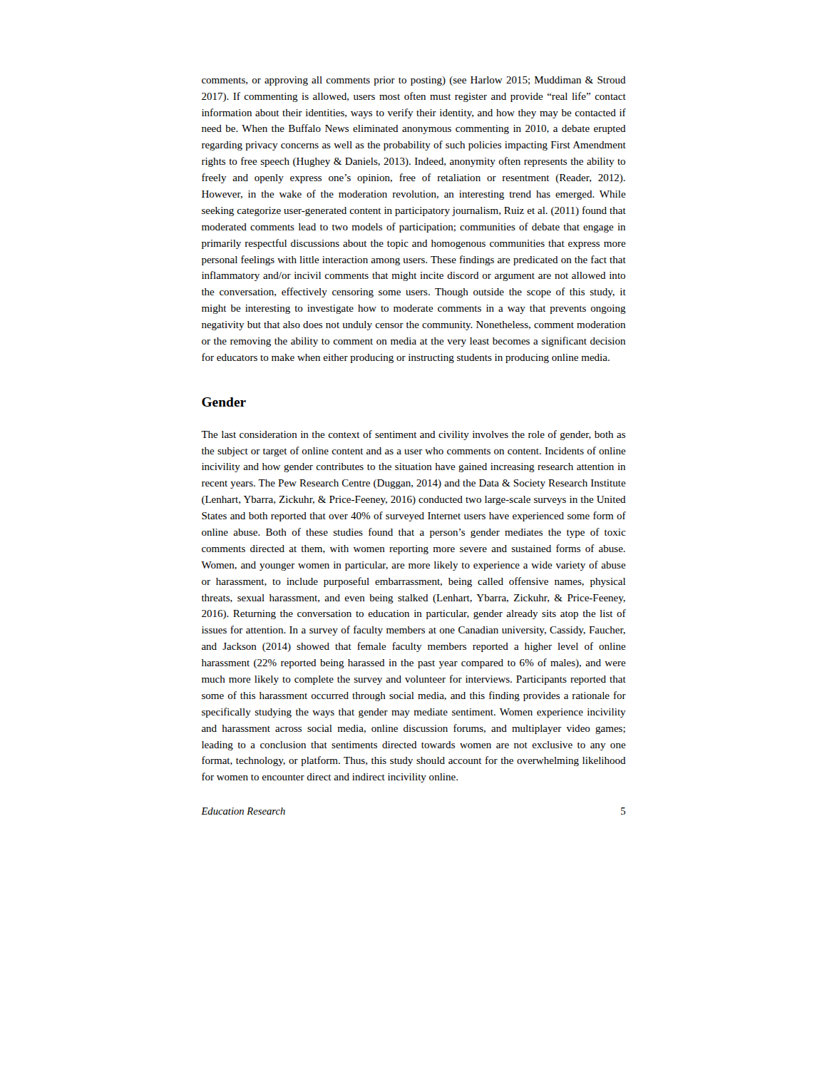comments, or approving all comments prior to posting) (see Harlow 2015; Muddiman & Stroud 2017). If commenting is allowed, users most often must register and provide “real life” contact information about their identities, ways to verify their identity, and how they may be contacted if need be. When the Buffalo News eliminated anonymous commenting in 2010, a debate erupted regarding privacy concerns as well as the probability of such policies impacting First Amendment rights to free speech (Hughey & Daniels, 2013). Indeed, anonymity often represents the ability to freely and openly express one’s opinion, free of retaliation or resentment (Reader, 2012). However, in the wake of the moderation revolution, an interesting trend has emerged. While seeking categorize user-generated content in participatory journalism, Ruiz et al. (2011) found that moderated comments lead to two models of participation; communities of debate that engage in primarily respectful discussions about the topic and homogenous communities that express more personal feelings with little interaction among users. These findings are predicated on the fact that inflammatory and/or incivil comments that might incite discord or argument are not allowed into the conversation, effectively censoring some users. Though outside the scope of this study, it might be interesting to investigate how to moderate comments in a way that prevents ongoing negativity but that also does not unduly censor the community. Nonetheless, comment moderation or the removing the ability to comment on media at the very least becomes a significant decision for educators to make when either producing or instructing students in producing online media.
Gender
The last consideration in the context of sentiment and civility involves the role of gender, both as the subject or target of online content and as a user who comments on content. Incidents of online incivility and how gender contributes to the situation have gained increasing research attention in recent years. The Pew Research Centre (Duggan, 2014) and the Data & Society Research Institute (Lenhart, Ybarra, Zickuhr, & Price-Feeney, 2016) conducted two large-scale surveys in the United States and both reported that over 40% of surveyed Internet users have experienced some form of online abuse. Both of these studies found that a person’s gender mediates the type of toxic comments directed at them, with women reporting more severe and sustained forms of abuse. Women, and younger women in particular, are more likely to experience a wide variety of abuse or harassment, to include purposeful embarrassment, being called offensive names, physical threats, sexual harassment, and even being stalked (Lenhart, Ybarra, Zickuhr, & Price-Feeney, 2016). Returning the conversation to education in particular, gender already sits atop the list of issues for attention. In a survey of faculty members at one Canadian university, Cassidy, Faucher, and Jackson (2014) showed that female faculty members reported a higher level of online harassment (22% reported being harassed in the past year compared to 6% of males), and were much more likely to complete the survey and volunteer for interviews. Participants reported that some of this harassment occurred through social media, and this finding provides a rationale for specifically studying the ways that gender may mediate sentiment. Women experience incivility and harassment across social media, online discussion forums, and multiplayer video games; leading to a conclusion that sentiments directed towards women are not exclusive to any one format, technology, or platform. Thus, this study should account for the overwhelming likelihood for women to encounter direct and indirect incivility online.
Education Research 5